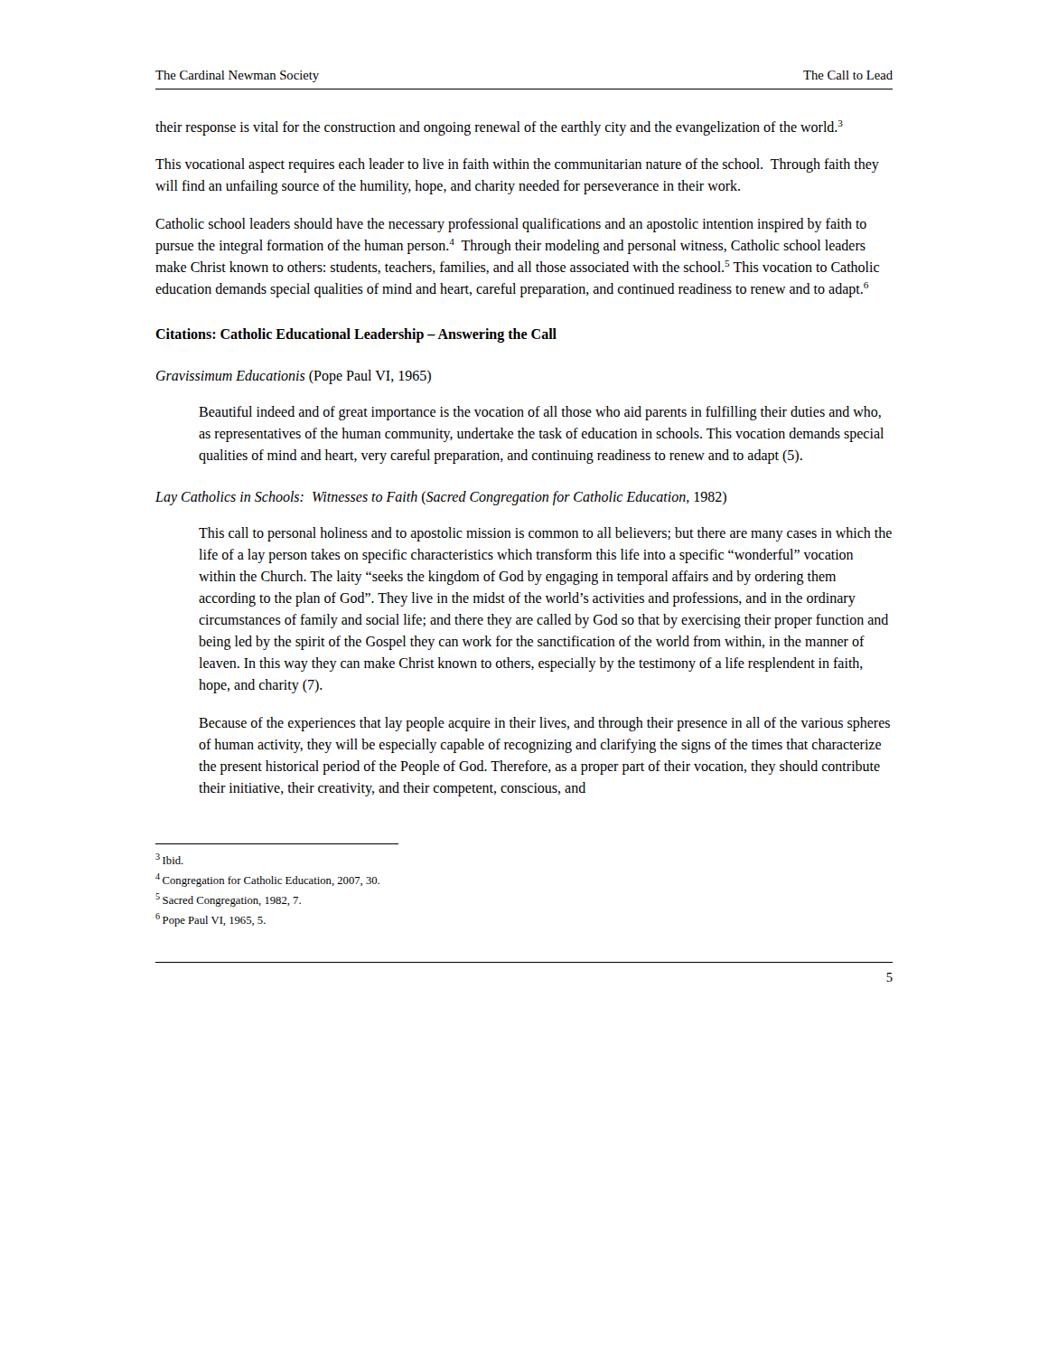The Cardinal Newman Society The Call to Lead
their response is vital for the construction and ongoing renewal of the earthly city and the evangelization of the world.3
This vocational aspect requires each leader to live in faith within the communitarian nature of the school. Through faith they will find an unfailing source of the humility, hope, and charity needed for perseverance in their work.
Catholic school leaders should have the necessary professional qualifications and an apostolic intention inspired by faith to pursue the integral formation of the human person.4 Through their modeling and personal witness, Catholic school leaders make Christ known to others: students, teachers, families, and all those associated with the school.5 This vocation to Catholic education demands special qualities of mind and heart, careful preparation, and continued readiness to renew and to adapt.6
Citations: Catholic Educational Leadership – Answering the Call
Gravissimum Educationis (Pope Paul VI, 1965)
Beautiful indeed and of great importance is the vocation of all those who aid parents in fulfilling their duties and who, as representatives of the human community, undertake the task of education in schools. This vocation demands special qualities of mind and heart, very careful preparation, and continuing readiness to renew and to adapt (5).
Lay Catholics in Schools: Witnesses to Faith (Sacred Congregation for Catholic Education, 1982)
This call to personal holiness and to apostolic mission is common to all believers; but there are many cases in which the life of a lay person takes on specific characteristics which transform this life into a specific “wonderful” vocation within the Church. The laity “seeks the kingdom of God by engaging in temporal affairs and by ordering them according to the plan of God”. They live in the midst of the world’s activities and professions, and in the ordinary circumstances of family and social life; and there they are called by God so that by exercising their proper function and being led by the spirit of the Gospel they can work for the sanctification of the world from within, in the manner of leaven. In this way they can make Christ known to others, especially by the testimony of a life resplendent in faith, hope, and charity (7).
Because of the experiences that lay people acquire in their lives, and through their presence in all of the various spheres of human activity, they will be especially capable of recognizing and clarifying the signs of the times that characterize the present historical period of the People of God. Therefore, as a proper part of their vocation, they should contribute their initiative, their creativity, and their competent, conscious, and
3 Ibid.
4 Congregation for Catholic Education, 2007, 30.
5 Sacred Congregation, 1982, 7.
6 Pope Paul VI, 1965, 5.
5